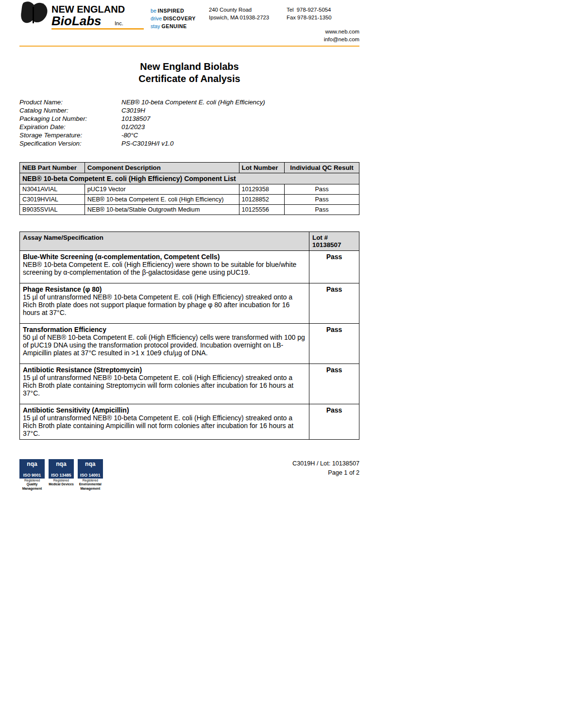NEW ENGLAND BioLabs Inc.
be INSPIRED
drive DISCOVERY
stay GENUINE
240 County Road
Ipswich, MA 01938-2723
Tel 978-927-5054
Fax 978-921-1350
www.neb.com
info@neb.com
New England Biolabs
Certificate of Analysis
| Product Name: | NEB® 10-beta Competent E. coli (High Efficiency) |
| Catalog Number: | C3019H |
| Packaging Lot Number: | 10138507 |
| Expiration Date: | 01/2023 |
| Storage Temperature: | -80°C |
| Specification Version: | PS-C3019H/I v1.0 |
| NEB® 10-beta Competent E. coli (High Efficiency) Component List |
| --- |
| NEB Part Number | Component Description | Lot Number | Individual QC Result |
| N3041AVIAL | pUC19 Vector | 10129358 | Pass |
| C3019HVIAL | NEB® 10-beta Competent E. coli (High Efficiency) | 10128852 | Pass |
| B9035SVIAL | NEB® 10-beta/Stable Outgrowth Medium | 10125556 | Pass |
| Assay Name/Specification | Lot # 10138507 |
| --- | --- |
| Blue-White Screening (α-complementation, Competent Cells) NEB® 10-beta Competent E. coli (High Efficiency) were shown to be suitable for blue/white screening by α-complementation of the β-galactosidase gene using pUC19. | Pass |
| Phage Resistance (φ 80) 15 µl of untransformed NEB® 10-beta Competent E. coli (High Efficiency) streaked onto a Rich Broth plate does not support plaque formation by phage φ 80 after incubation for 16 hours at 37°C. | Pass |
| Transformation Efficiency 50 µl of NEB® 10-beta Competent E. coli (High Efficiency) cells were transformed with 100 pg of pUC19 DNA using the transformation protocol provided. Incubation overnight on LB-Ampicillin plates at 37°C resulted in >1 x 10e9 cfu/µg of DNA. | Pass |
| Antibiotic Resistance (Streptomycin) 15 µl of untransformed NEB® 10-beta Competent E. coli (High Efficiency) streaked onto a Rich Broth plate containing Streptomycin will form colonies after incubation for 16 hours at 37°C. | Pass |
| Antibiotic Sensitivity (Ampicillin) 15 µl of untransformed NEB® 10-beta Competent E. coli (High Efficiency) streaked onto a Rich Broth plate containing Ampicillin will not form colonies after incubation for 16 hours at 37°C. | Pass |
nqa
ISO 9001
Registered
Quality
Management
nqa
ISO 13485
Registered
Medical Devices
nqa
ISO 14001
Registered
Environmental
Management
C3019H / Lot: 10138507
Page 1 of 2